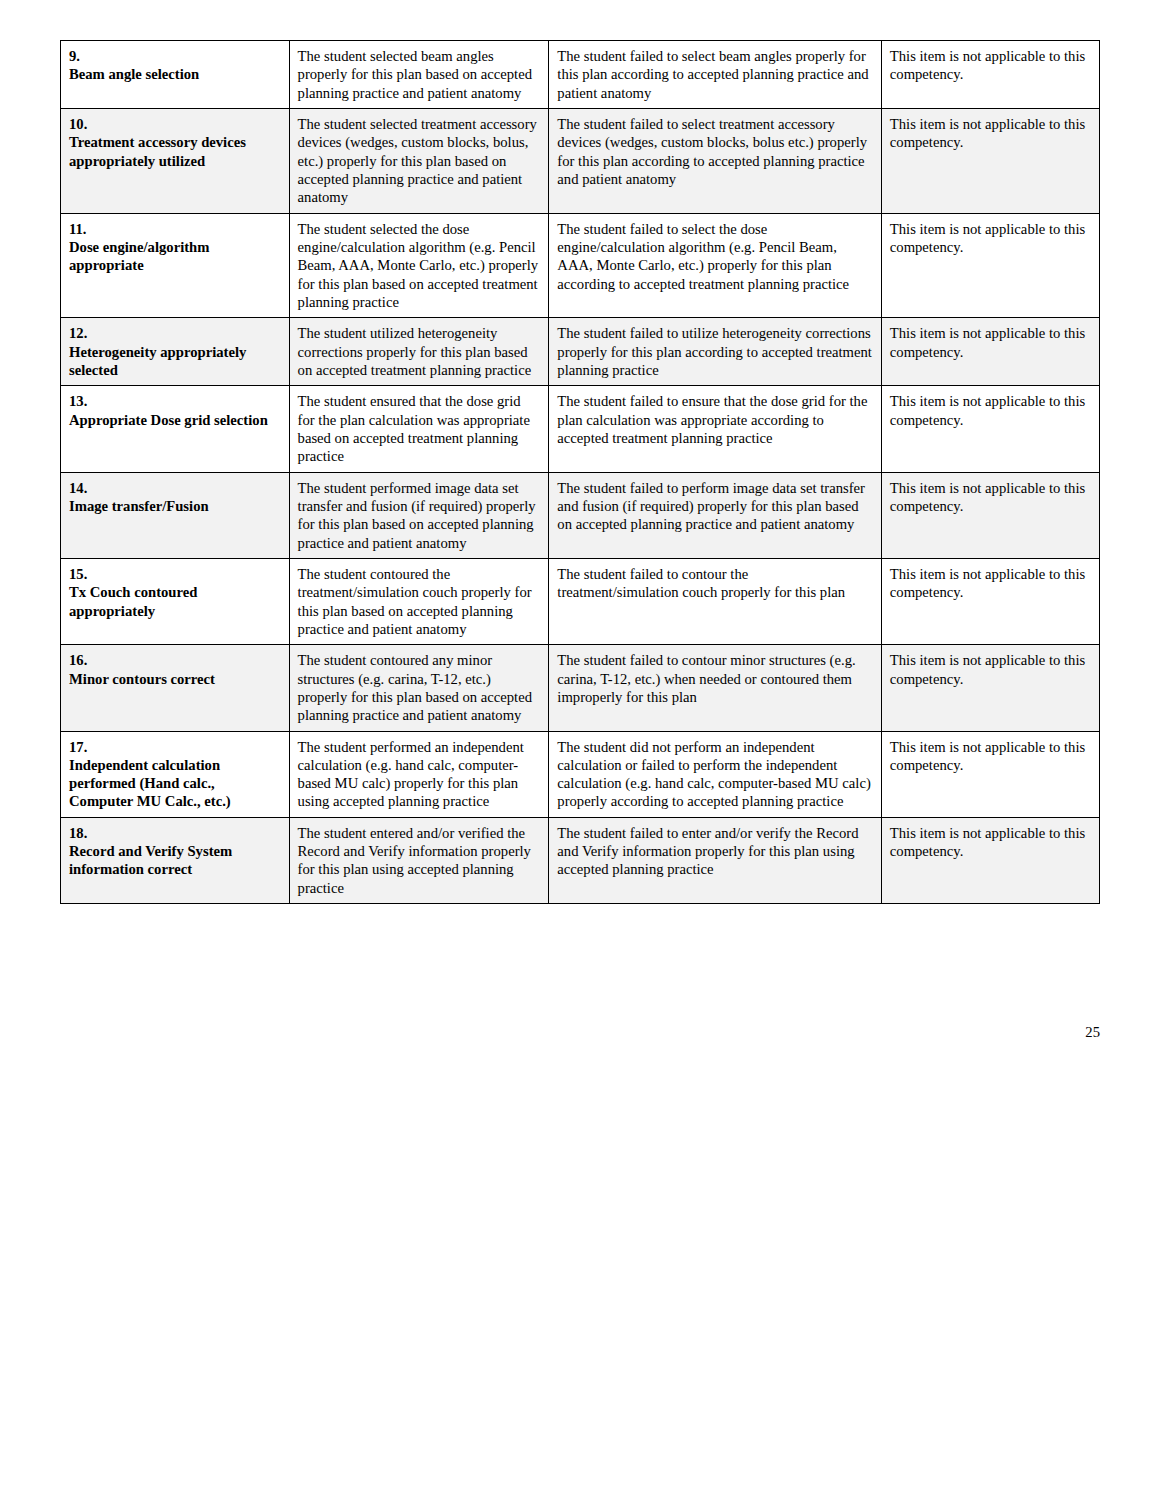| 9. Beam angle selection | The student selected beam angles properly for this plan based on accepted planning practice and patient anatomy | The student failed to select beam angles properly for this plan according to accepted planning practice and patient anatomy | This item is not applicable to this competency. |
| 10. Treatment accessory devices appropriately utilized | The student selected treatment accessory devices (wedges, custom blocks, bolus, etc.) properly for this plan based on accepted planning practice and patient anatomy | The student failed to select treatment accessory devices (wedges, custom blocks, bolus etc.) properly for this plan according to accepted planning practice and patient anatomy | This item is not applicable to this competency. |
| 11. Dose engine/algorithm appropriate | The student selected the dose engine/calculation algorithm (e.g. Pencil Beam, AAA, Monte Carlo, etc.) properly for this plan based on accepted treatment planning practice | The student failed to select the dose engine/calculation algorithm (e.g. Pencil Beam, AAA, Monte Carlo, etc.) properly for this plan according to accepted treatment planning practice | This item is not applicable to this competency. |
| 12. Heterogeneity appropriately selected | The student utilized heterogeneity corrections properly for this plan based on accepted treatment planning practice | The student failed to utilize heterogeneity corrections properly for this plan according to accepted treatment planning practice | This item is not applicable to this competency. |
| 13. Appropriate Dose grid selection | The student ensured that the dose grid for the plan calculation was appropriate based on accepted treatment planning practice | The student failed to ensure that the dose grid for the plan calculation was appropriate according to accepted treatment planning practice | This item is not applicable to this competency. |
| 14. Image transfer/Fusion | The student performed image data set transfer and fusion (if required) properly for this plan based on accepted planning practice and patient anatomy | The student failed to perform image data set transfer and fusion (if required) properly for this plan based on accepted planning practice and patient anatomy | This item is not applicable to this competency. |
| 15. Tx Couch contoured appropriately | The student contoured the treatment/simulation couch properly for this plan based on accepted planning practice and patient anatomy | The student failed to contour the treatment/simulation couch properly for this plan | This item is not applicable to this competency. |
| 16. Minor contours correct | The student contoured any minor structures (e.g. carina, T-12, etc.) properly for this plan based on accepted planning practice and patient anatomy | The student failed to contour minor structures (e.g. carina, T-12, etc.) when needed or contoured them improperly for this plan | This item is not applicable to this competency. |
| 17. Independent calculation performed (Hand calc., Computer MU Calc., etc.) | The student performed an independent calculation (e.g. hand calc, computer-based MU calc) properly for this plan using accepted planning practice | The student did not perform an independent calculation or failed to perform the independent calculation (e.g. hand calc, computer-based MU calc) properly according to accepted planning practice | This item is not applicable to this competency. |
| 18. Record and Verify System information correct | The student entered and/or verified the Record and Verify information properly for this plan using accepted planning practice | The student failed to enter and/or verify the Record and Verify information properly for this plan using accepted planning practice | This item is not applicable to this competency. |
25